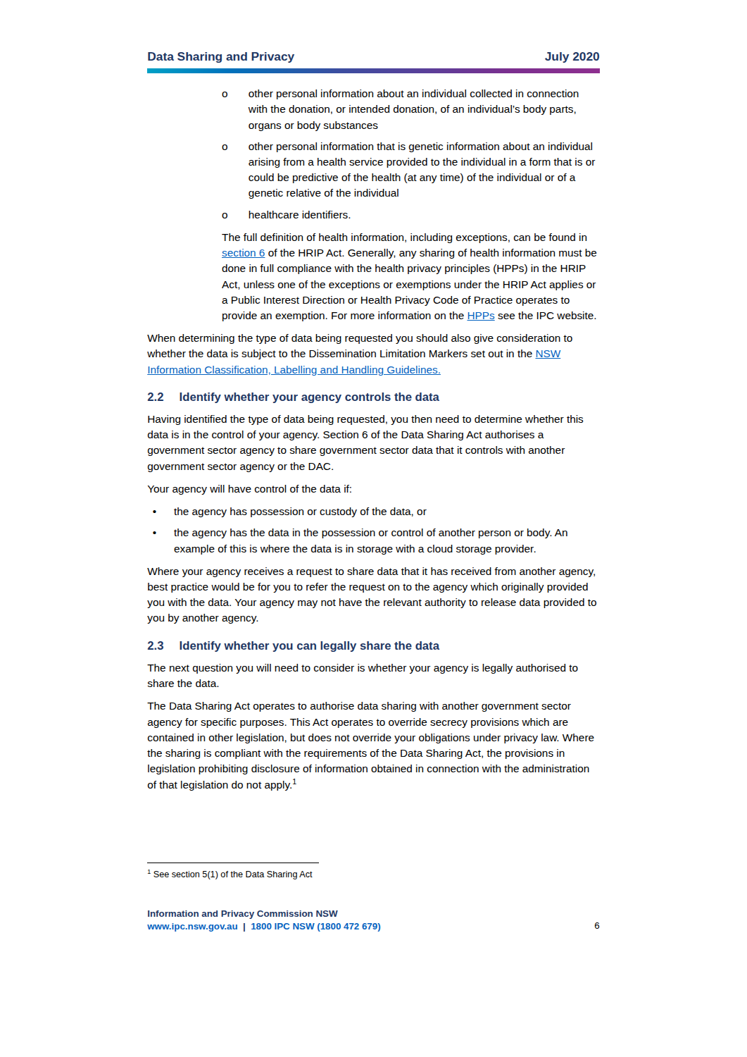Data Sharing and Privacy
July 2020
other personal information about an individual collected in connection with the donation, or intended donation, of an individual’s body parts, organs or body substances
other personal information that is genetic information about an individual arising from a health service provided to the individual in a form that is or could be predictive of the health (at any time) of the individual or of a genetic relative of the individual
healthcare identifiers.
The full definition of health information, including exceptions, can be found in section 6 of the HRIP Act. Generally, any sharing of health information must be done in full compliance with the health privacy principles (HPPs) in the HRIP Act, unless one of the exceptions or exemptions under the HRIP Act applies or a Public Interest Direction or Health Privacy Code of Practice operates to provide an exemption. For more information on the HPPs see the IPC website.
When determining the type of data being requested you should also give consideration to whether the data is subject to the Dissemination Limitation Markers set out in the NSW Information Classification, Labelling and Handling Guidelines.
2.2 Identify whether your agency controls the data
Having identified the type of data being requested, you then need to determine whether this data is in the control of your agency. Section 6 of the Data Sharing Act authorises a government sector agency to share government sector data that it controls with another government sector agency or the DAC.
Your agency will have control of the data if:
the agency has possession or custody of the data, or
the agency has the data in the possession or control of another person or body. An example of this is where the data is in storage with a cloud storage provider.
Where your agency receives a request to share data that it has received from another agency, best practice would be for you to refer the request on to the agency which originally provided you with the data. Your agency may not have the relevant authority to release data provided to you by another agency.
2.3 Identify whether you can legally share the data
The next question you will need to consider is whether your agency is legally authorised to share the data.
The Data Sharing Act operates to authorise data sharing with another government sector agency for specific purposes. This Act operates to override secrecy provisions which are contained in other legislation, but does not override your obligations under privacy law. Where the sharing is compliant with the requirements of the Data Sharing Act, the provisions in legislation prohibiting disclosure of information obtained in connection with the administration of that legislation do not apply.1
1 See section 5(1) of the Data Sharing Act
Information and Privacy Commission NSW
www.ipc.nsw.gov.au | 1800 IPC NSW (1800 472 679)
6